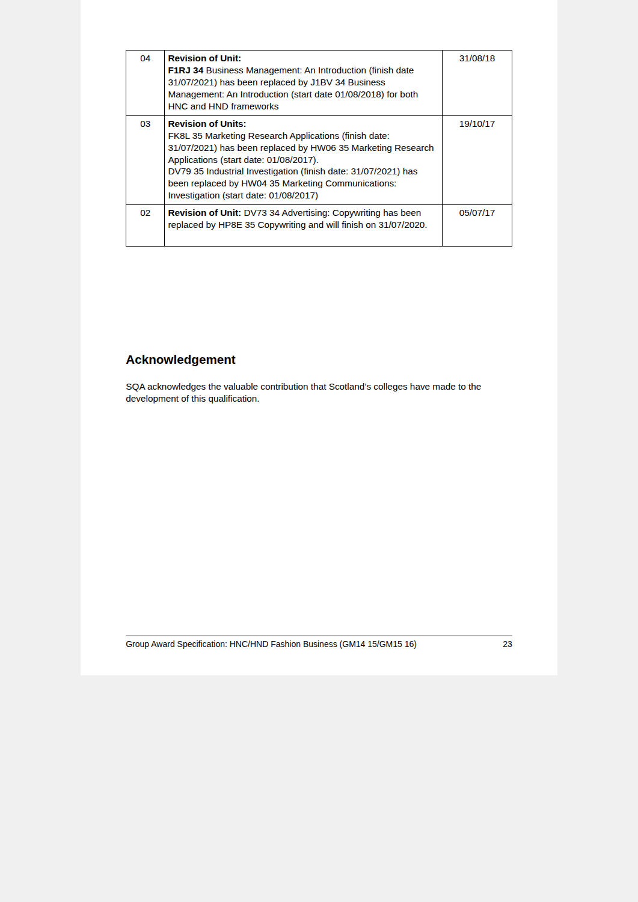| 04 | Revision of Unit: F1RJ 34 Business Management: An Introduction (finish date 31/07/2021) has been replaced by J1BV 34 Business Management: An Introduction (start date 01/08/2018) for both HNC and HND frameworks | 31/08/18 |
| 03 | Revision of Units: FK8L 35 Marketing Research Applications (finish date: 31/07/2021) has been replaced by HW06 35 Marketing Research Applications (start date: 01/08/2017). DV79 35 Industrial Investigation (finish date: 31/07/2021) has been replaced by HW04 35 Marketing Communications: Investigation (start date: 01/08/2017) | 19/10/17 |
| 02 | Revision of Unit: DV73 34 Advertising: Copywriting has been replaced by HP8E 35 Copywriting and will finish on 31/07/2020. | 05/07/17 |
Acknowledgement
SQA acknowledges the valuable contribution that Scotland’s colleges have made to the development of this qualification.
Group Award Specification: HNC/HND Fashion Business (GM14 15/GM15 16) 23